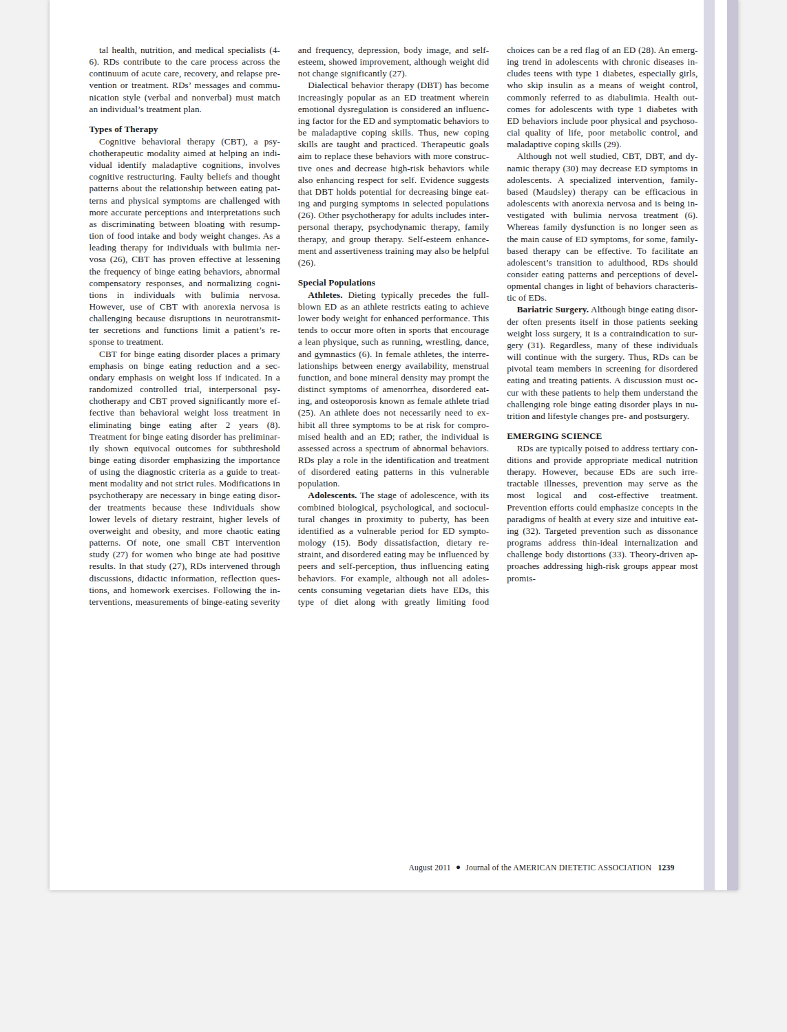tal health, nutrition, and medical specialists (4-6). RDs contribute to the care process across the continuum of acute care, recovery, and relapse prevention or treatment. RDs’ messages and communication style (verbal and nonverbal) must match an individual’s treatment plan.
Types of Therapy
Cognitive behavioral therapy (CBT), a psychotherapeutic modality aimed at helping an individual identify maladaptive cognitions, involves cognitive restructuring. Faulty beliefs and thought patterns about the relationship between eating patterns and physical symptoms are challenged with more accurate perceptions and interpretations such as discriminating between bloating with resumption of food intake and body weight changes. As a leading therapy for individuals with bulimia nervosa (26), CBT has proven effective at lessening the frequency of binge eating behaviors, abnormal compensatory responses, and normalizing cognitions in individuals with bulimia nervosa. However, use of CBT with anorexia nervosa is challenging because disruptions in neurotransmitter secretions and functions limit a patient’s response to treatment.
CBT for binge eating disorder places a primary emphasis on binge eating reduction and a secondary emphasis on weight loss if indicated. In a randomized controlled trial, interpersonal psychotherapy and CBT proved significantly more effective than behavioral weight loss treatment in eliminating binge eating after 2 years (8). Treatment for binge eating disorder has preliminarily shown equivocal outcomes for subthreshold binge eating disorder emphasizing the importance of using the diagnostic criteria as a guide to treatment modality and not strict rules. Modifications in psychotherapy are necessary in binge eating disorder treatments because these individuals show lower levels of dietary restraint, higher levels of overweight and obesity, and more chaotic eating patterns. Of note, one small CBT intervention study (27) for women who binge ate had positive results. In that study (27), RDs intervened through discussions, didactic information, reflection questions, and homework exercises. Following the interventions, measurements of binge-eating severity and frequency, depression, body image, and self-esteem, showed improvement, although weight did not change significantly (27).
Dialectical behavior therapy (DBT) has become increasingly popular as an ED treatment wherein emotional dysregulation is considered an influencing factor for the ED and symptomatic behaviors to be maladaptive coping skills. Thus, new coping skills are taught and practiced. Therapeutic goals aim to replace these behaviors with more constructive ones and decrease high-risk behaviors while also enhancing respect for self. Evidence suggests that DBT holds potential for decreasing binge eating and purging symptoms in selected populations (26). Other psychotherapy for adults includes interpersonal therapy, psychodynamic therapy, family therapy, and group therapy. Self-esteem enhancement and assertiveness training may also be helpful (26).
Special Populations
Athletes. Dieting typically precedes the full-blown ED as an athlete restricts eating to achieve lower body weight for enhanced performance. This tends to occur more often in sports that encourage a lean physique, such as running, wrestling, dance, and gymnastics (6). In female athletes, the interrelationships between energy availability, menstrual function, and bone mineral density may prompt the distinct symptoms of amenorrhea, disordered eating, and osteoporosis known as female athlete triad (25). An athlete does not necessarily need to exhibit all three symptoms to be at risk for compromised health and an ED; rather, the individual is assessed across a spectrum of abnormal behaviors. RDs play a role in the identification and treatment of disordered eating patterns in this vulnerable population.
Adolescents. The stage of adolescence, with its combined biological, psychological, and sociocultural changes in proximity to puberty, has been identified as a vulnerable period for ED symptomology (15). Body dissatisfaction, dietary restraint, and disordered eating may be influenced by peers and self-perception, thus influencing eating behaviors. For example, although not all adolescents consuming vegetarian diets have EDs, this type of diet along with greatly limiting food choices can be a red flag of an ED (28). An emerging trend in adolescents with chronic diseases includes teens with type 1 diabetes, especially girls, who skip insulin as a means of weight control, commonly referred to as diabulimia. Health outcomes for adolescents with type 1 diabetes with ED behaviors include poor physical and psychosocial quality of life, poor metabolic control, and maladaptive coping skills (29).
Although not well studied, CBT, DBT, and dynamic therapy (30) may decrease ED symptoms in adolescents. A specialized intervention, family-based (Maudsley) therapy can be efficacious in adolescents with anorexia nervosa and is being investigated with bulimia nervosa treatment (6). Whereas family dysfunction is no longer seen as the main cause of ED symptoms, for some, family-based therapy can be effective. To facilitate an adolescent’s transition to adulthood, RDs should consider eating patterns and perceptions of developmental changes in light of behaviors characteristic of EDs.
Bariatric Surgery. Although binge eating disorder often presents itself in those patients seeking weight loss surgery, it is a contraindication to surgery (31). Regardless, many of these individuals will continue with the surgery. Thus, RDs can be pivotal team members in screening for disordered eating and treating patients. A discussion must occur with these patients to help them understand the challenging role binge eating disorder plays in nutrition and lifestyle changes pre- and postsurgery.
EMERGING SCIENCE
RDs are typically poised to address tertiary conditions and provide appropriate medical nutrition therapy. However, because EDs are such irretractable illnesses, prevention may serve as the most logical and cost-effective treatment. Prevention efforts could emphasize concepts in the paradigms of health at every size and intuitive eating (32). Targeted prevention such as dissonance programs address thin-ideal internalization and challenge body distortions (33). Theory-driven approaches addressing high-risk groups appear most promis-
August 2011 ● Journal of the AMERICAN DIETETIC ASSOCIATION 1239